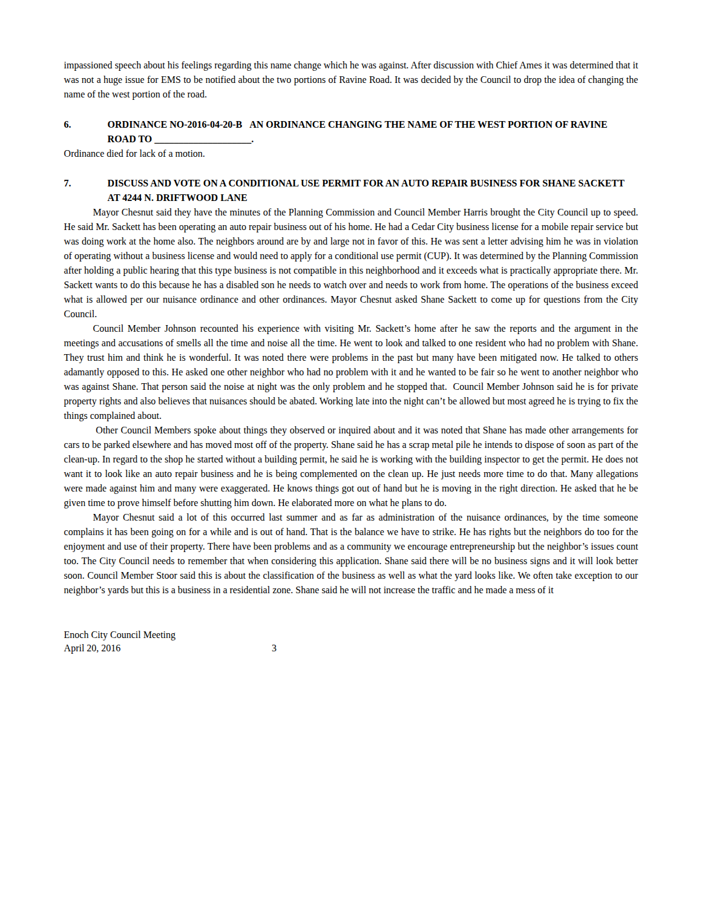impassioned speech about his feelings regarding this name change which he was against. After discussion with Chief Ames it was determined that it was not a huge issue for EMS to be notified about the two portions of Ravine Road. It was decided by the Council to drop the idea of changing the name of the west portion of the road.
6. ORDINANCE NO-2016-04-20-B AN ORDINANCE CHANGING THE NAME OF THE WEST PORTION OF RAVINE ROAD TO ____________________.
Ordinance died for lack of a motion.
7. DISCUSS AND VOTE ON A CONDITIONAL USE PERMIT FOR AN AUTO REPAIR BUSINESS FOR SHANE SACKETT AT 4244 N. DRIFTWOOD LANE
Mayor Chesnut said they have the minutes of the Planning Commission and Council Member Harris brought the City Council up to speed. He said Mr. Sackett has been operating an auto repair business out of his home. He had a Cedar City business license for a mobile repair service but was doing work at the home also. The neighbors around are by and large not in favor of this. He was sent a letter advising him he was in violation of operating without a business license and would need to apply for a conditional use permit (CUP). It was determined by the Planning Commission after holding a public hearing that this type business is not compatible in this neighborhood and it exceeds what is practically appropriate there. Mr. Sackett wants to do this because he has a disabled son he needs to watch over and needs to work from home. The operations of the business exceed what is allowed per our nuisance ordinance and other ordinances. Mayor Chesnut asked Shane Sackett to come up for questions from the City Council.
Council Member Johnson recounted his experience with visiting Mr. Sackett’s home after he saw the reports and the argument in the meetings and accusations of smells all the time and noise all the time. He went to look and talked to one resident who had no problem with Shane. They trust him and think he is wonderful. It was noted there were problems in the past but many have been mitigated now. He talked to others adamantly opposed to this. He asked one other neighbor who had no problem with it and he wanted to be fair so he went to another neighbor who was against Shane. That person said the noise at night was the only problem and he stopped that. Council Member Johnson said he is for private property rights and also believes that nuisances should be abated. Working late into the night can’t be allowed but most agreed he is trying to fix the things complained about.
Other Council Members spoke about things they observed or inquired about and it was noted that Shane has made other arrangements for cars to be parked elsewhere and has moved most off of the property. Shane said he has a scrap metal pile he intends to dispose of soon as part of the clean-up. In regard to the shop he started without a building permit, he said he is working with the building inspector to get the permit. He does not want it to look like an auto repair business and he is being complemented on the clean up. He just needs more time to do that. Many allegations were made against him and many were exaggerated. He knows things got out of hand but he is moving in the right direction. He asked that he be given time to prove himself before shutting him down. He elaborated more on what he plans to do.
Mayor Chesnut said a lot of this occurred last summer and as far as administration of the nuisance ordinances, by the time someone complains it has been going on for a while and is out of hand. That is the balance we have to strike. He has rights but the neighbors do too for the enjoyment and use of their property. There have been problems and as a community we encourage entrepreneurship but the neighbor’s issues count too. The City Council needs to remember that when considering this application. Shane said there will be no business signs and it will look better soon. Council Member Stoor said this is about the classification of the business as well as what the yard looks like. We often take exception to our neighbor’s yards but this is a business in a residential zone. Shane said he will not increase the traffic and he made a mess of it
Enoch City Council Meeting
April 20, 2016 3